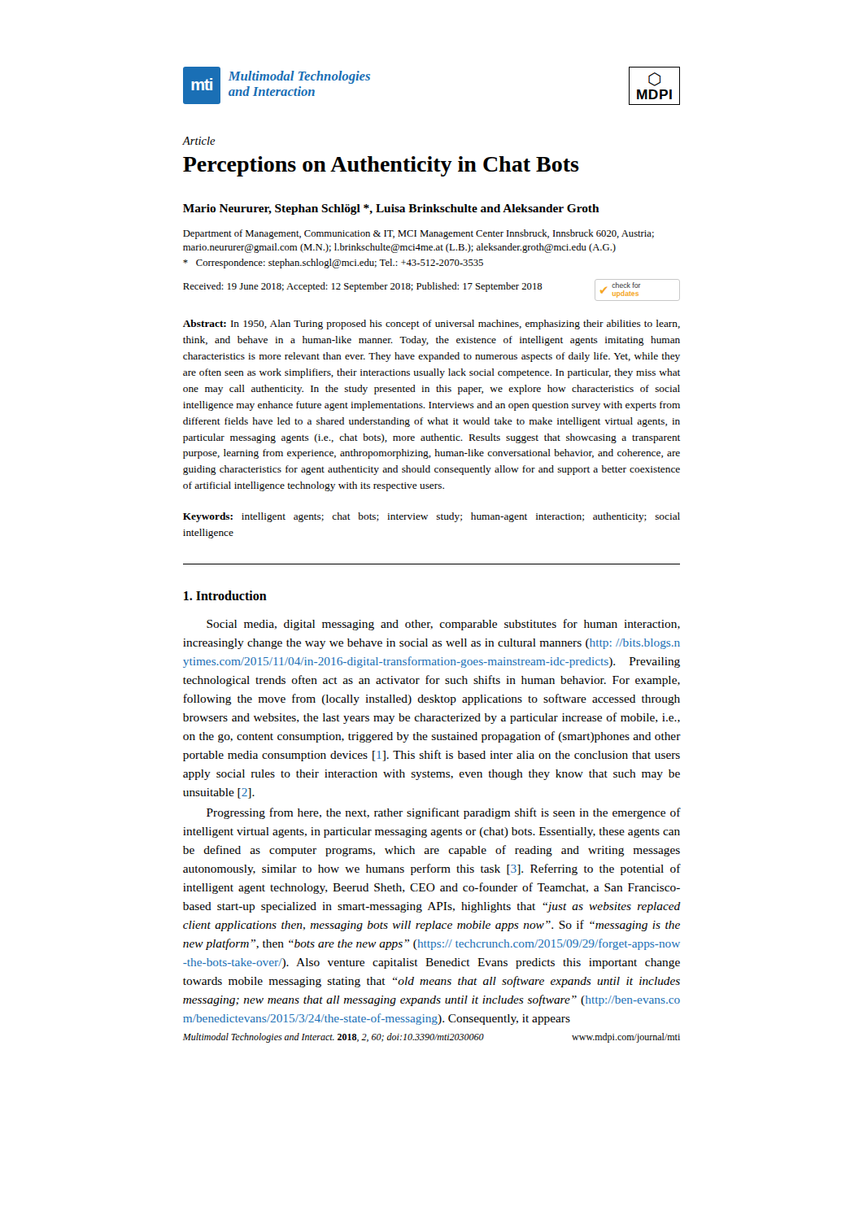mti
Multimodal Technologies
and Interaction
⬡
MDPI
Article
Perceptions on Authenticity in Chat Bots
Mario Neururer, Stephan Schlögl *, Luisa Brinkschulte and Aleksander Groth
Department of Management, Communication & IT, MCI Management Center Innsbruck, Innsbruck 6020, Austria; mario.neururer@gmail.com (M.N.); l.brinkschulte@mci4me.at (L.B.); aleksander.groth@mci.edu (A.G.)
*Correspondence: stephan.schlogl@mci.edu; Tel.: +43-512-2070-3535
Received: 19 June 2018; Accepted: 12 September 2018; Published: 17 September 2018
check for updates
Abstract: In 1950, Alan Turing proposed his concept of universal machines, emphasizing their abilities to learn, think, and behave in a human-like manner. Today, the existence of intelligent agents imitating human characteristics is more relevant than ever. They have expanded to numerous aspects of daily life. Yet, while they are often seen as work simplifiers, their interactions usually lack social competence. In particular, they miss what one may call authenticity. In the study presented in this paper, we explore how characteristics of social intelligence may enhance future agent implementations. Interviews and an open question survey with experts from different fields have led to a shared understanding of what it would take to make intelligent virtual agents, in particular messaging agents (i.e., chat bots), more authentic. Results suggest that showcasing a transparent purpose, learning from experience, anthropomorphizing, human-like conversational behavior, and coherence, are guiding characteristics for agent authenticity and should consequently allow for and support a better coexistence of artificial intelligence technology with its respective users.
Keywords: intelligent agents; chat bots; interview study; human-agent interaction; authenticity; social intelligence
1. Introduction
Social media, digital messaging and other, comparable substitutes for human interaction, increasingly change the way we behave in social as well as in cultural manners (http: //bits.blogs.nytimes.com/2015/11/04/in-2016-digital-transformation-goes-mainstream-idc-predicts). Prevailing technological trends often act as an activator for such shifts in human behavior. For example, following the move from (locally installed) desktop applications to software accessed through browsers and websites, the last years may be characterized by a particular increase of mobile, i.e., on the go, content consumption, triggered by the sustained propagation of (smart)phones and other portable media consumption devices [1]. This shift is based inter alia on the conclusion that users apply social rules to their interaction with systems, even though they know that such may be unsuitable [2].
Progressing from here, the next, rather significant paradigm shift is seen in the emergence of intelligent virtual agents, in particular messaging agents or (chat) bots. Essentially, these agents can be defined as computer programs, which are capable of reading and writing messages autonomously, similar to how we humans perform this task [3]. Referring to the potential of intelligent agent technology, Beerud Sheth, CEO and co-founder of Teamchat, a San Francisco-based start-up specialized in smart-messaging APIs, highlights that “just as websites replaced client applications then, messaging bots will replace mobile apps now”. So if “messaging is the new platform”, then “bots are the new apps” (https:// techcrunch.com/2015/09/29/forget-apps-now-the-bots-take-over/). Also venture capitalist Benedict Evans predicts this important change towards mobile messaging stating that “old means that all software expands until it includes messaging; new means that all messaging expands until it includes software” (http://ben-evans.com/benedictevans/2015/3/24/the-state-of-messaging). Consequently, it appears
Multimodal Technologies and Interact. 2018, 2, 60; doi:10.3390/mti2030060
www.mdpi.com/journal/mti